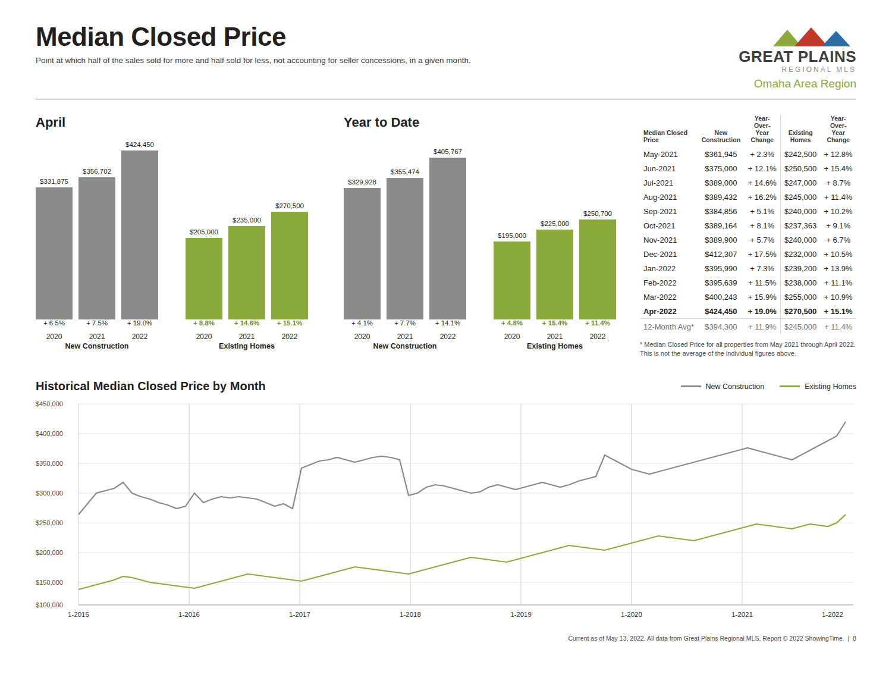Median Closed Price
Point at which half of the sales sold for more and half sold for less, not accounting for seller concessions, in a given month.
GREAT PLAINS
REGIONAL MLS
Omaha Area Region
April
$331,875
$356,702
$424,450
+ 6.5%
2020
+ 7.5%
2021
+ 19.0%
2022
New Construction
$205,000
$235,000
$270,500
+ 8.8%
2020
+ 14.6%
2021
+ 15.1%
2022
Existing Homes
Year to Date
$329,928
$355,474
$405,767
+ 4.1%
2020
+ 7.7%
2021
+ 14.1%
2022
New Construction
$195,000
$225,000
$250,700
+ 4.8%
2020
+ 15.4%
2021
+ 11.4%
2022
Existing Homes
| Median Closed Price | New Construction | Year-Over-Year Change | Existing Homes | Year-Over-Year Change |
| --- | --- | --- | --- | --- |
| May-2021 | $361,945 | + 2.3% | $242,500 | + 12.8% |
| Jun-2021 | $375,000 | + 12.1% | $250,500 | + 15.4% |
| Jul-2021 | $389,000 | + 14.6% | $247,000 | + 8.7% |
| Aug-2021 | $389,432 | + 16.2% | $245,000 | + 11.4% |
| Sep-2021 | $384,856 | + 5.1% | $240,000 | + 10.2% |
| Oct-2021 | $389,164 | + 8.1% | $237,363 | + 9.1% |
| Nov-2021 | $389,900 | + 5.7% | $240,000 | + 6.7% |
| Dec-2021 | $412,307 | + 17.5% | $232,000 | + 10.5% |
| Jan-2022 | $395,990 | + 7.3% | $239,200 | + 13.9% |
| Feb-2022 | $395,639 | + 11.5% | $238,000 | + 11.1% |
| Mar-2022 | $400,243 | + 15.9% | $255,000 | + 10.9% |
| Apr-2022 | $424,450 | + 19.0% | $270,500 | + 15.1% |
| 12-Month Avg* | $394,300 | + 11.9% | $245,000 | + 11.4% |
* Median Closed Price for all properties from May 2021 through April 2022.
This is not the average of the individual figures above.
Historical Median Closed Price by Month
New Construction Existing Homes
$450,000 $400,000 $350,000 $300,000 $250,000 $200,000 $150,000 $100,000 1-2015 1-2016 1-2017 1-2018 1-2019 1-2020 1-2021 1-2022
Current as of May 13, 2022. All data from Great Plains Regional MLS. Report © 2022 ShowingTime. | 8